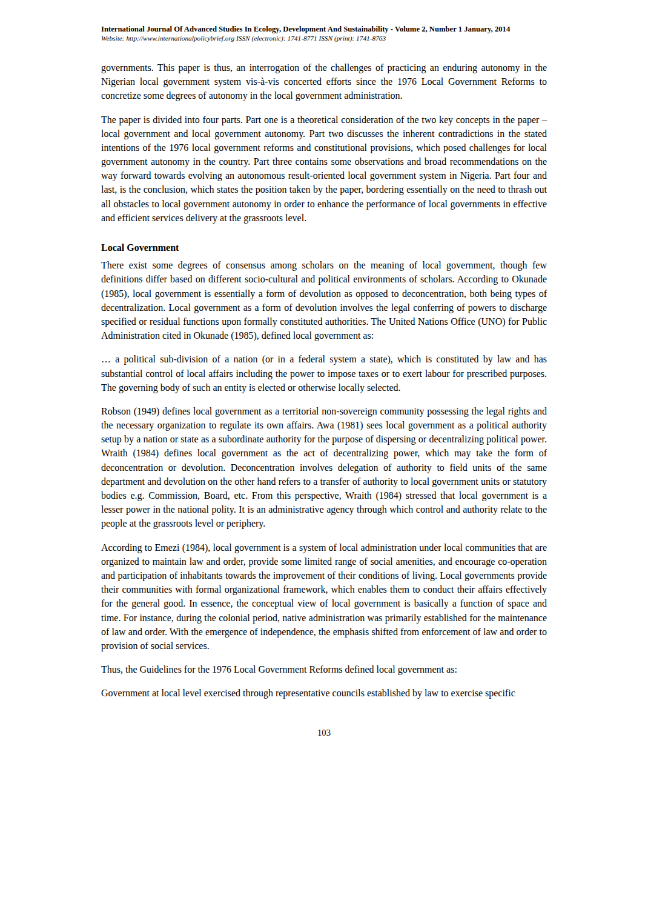International Journal Of Advanced Studies In Ecology, Development And Sustainability - Volume 2, Number 1 January, 2014
Website: http://www.internationalpolicybrief.org ISSN (electronic): 1741-8771 ISSN (print): 1741-8763
governments. This paper is thus, an interrogation of the challenges of practicing an enduring autonomy in the Nigerian local government system vis-à-vis concerted efforts since the 1976 Local Government Reforms to concretize some degrees of autonomy in the local government administration.
The paper is divided into four parts. Part one is a theoretical consideration of the two key concepts in the paper – local government and local government autonomy. Part two discusses the inherent contradictions in the stated intentions of the 1976 local government reforms and constitutional provisions, which posed challenges for local government autonomy in the country. Part three contains some observations and broad recommendations on the way forward towards evolving an autonomous result-oriented local government system in Nigeria. Part four and last, is the conclusion, which states the position taken by the paper, bordering essentially on the need to thrash out all obstacles to local government autonomy in order to enhance the performance of local governments in effective and efficient services delivery at the grassroots level.
Local Government
There exist some degrees of consensus among scholars on the meaning of local government, though few definitions differ based on different socio-cultural and political environments of scholars. According to Okunade (1985), local government is essentially a form of devolution as opposed to deconcentration, both being types of decentralization. Local government as a form of devolution involves the legal conferring of powers to discharge specified or residual functions upon formally constituted authorities. The United Nations Office (UNO) for Public Administration cited in Okunade (1985), defined local government as:
… a political sub-division of a nation (or in a federal system a state), which is constituted by law and has substantial control of local affairs including the power to impose taxes or to exert labour for prescribed purposes. The governing body of such an entity is elected or otherwise locally selected.
Robson (1949) defines local government as a territorial non-sovereign community possessing the legal rights and the necessary organization to regulate its own affairs. Awa (1981) sees local government as a political authority setup by a nation or state as a subordinate authority for the purpose of dispersing or decentralizing political power. Wraith (1984) defines local government as the act of decentralizing power, which may take the form of deconcentration or devolution. Deconcentration involves delegation of authority to field units of the same department and devolution on the other hand refers to a transfer of authority to local government units or statutory bodies e.g. Commission, Board, etc. From this perspective, Wraith (1984) stressed that local government is a lesser power in the national polity. It is an administrative agency through which control and authority relate to the people at the grassroots level or periphery.
According to Emezi (1984), local government is a system of local administration under local communities that are organized to maintain law and order, provide some limited range of social amenities, and encourage co-operation and participation of inhabitants towards the improvement of their conditions of living. Local governments provide their communities with formal organizational framework, which enables them to conduct their affairs effectively for the general good. In essence, the conceptual view of local government is basically a function of space and time. For instance, during the colonial period, native administration was primarily established for the maintenance of law and order. With the emergence of independence, the emphasis shifted from enforcement of law and order to provision of social services.
Thus, the Guidelines for the 1976 Local Government Reforms defined local government as:
Government at local level exercised through representative councils established by law to exercise specific
103